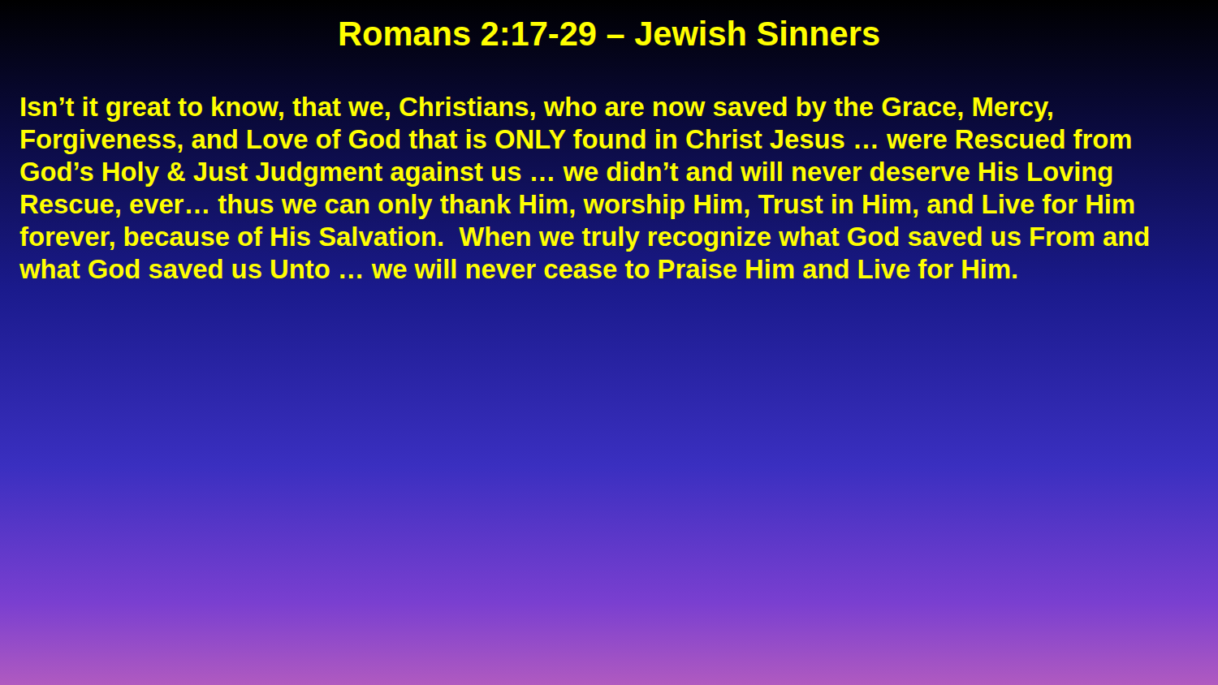Romans 2:17-29 – Jewish Sinners
Isn’t it great to know, that we, Christians, who are now saved by the Grace, Mercy, Forgiveness, and Love of God that is ONLY found in Christ Jesus … were Rescued from God’s Holy & Just Judgment against us … we didn’t and will never deserve His Loving Rescue, ever… thus we can only thank Him, worship Him, Trust in Him, and Live for Him forever, because of His Salvation. When we truly recognize what God saved us From and what God saved us Unto … we will never cease to Praise Him and Live for Him.